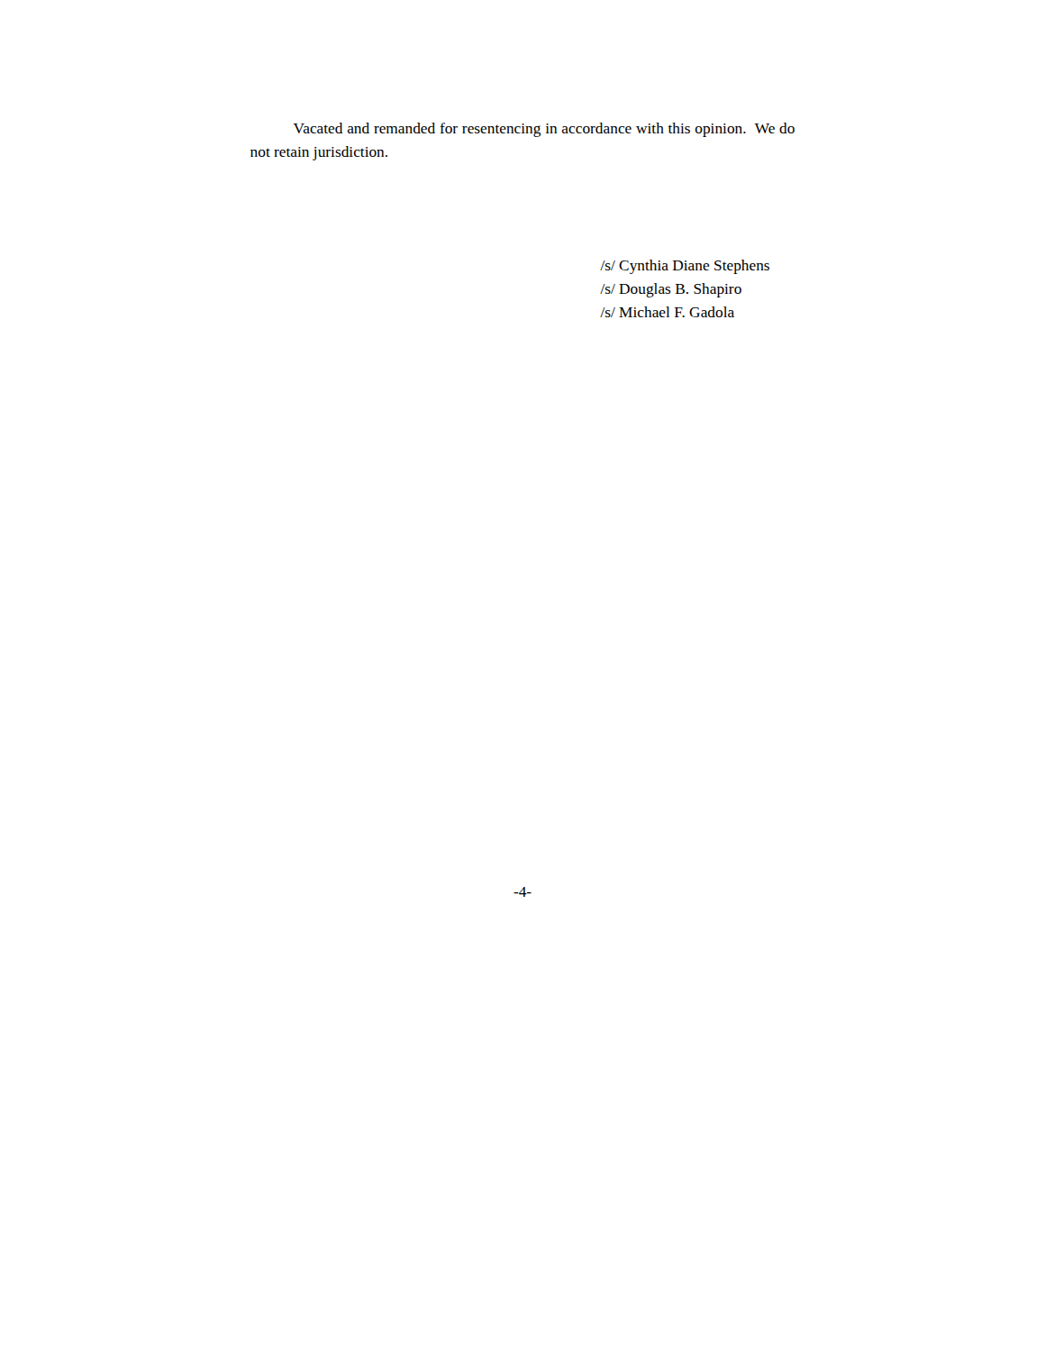Vacated and remanded for resentencing in accordance with this opinion. We do not retain jurisdiction.
/s/ Cynthia Diane Stephens
/s/ Douglas B. Shapiro
/s/ Michael F. Gadola
-4-